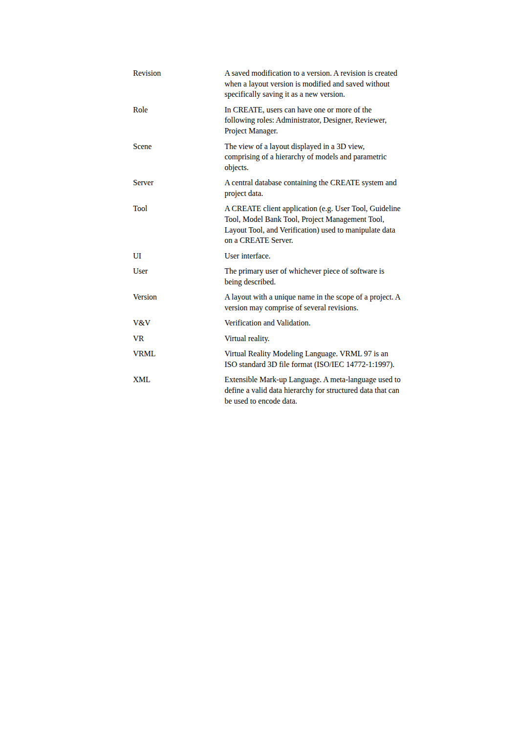Revision
A saved modification to a version. A revision is created when a layout version is modified and saved without specifically saving it as a new version.
Role
In CREATE, users can have one or more of the following roles: Administrator, Designer, Reviewer, Project Manager.
Scene
The view of a layout displayed in a 3D view, comprising of a hierarchy of models and parametric objects.
Server
A central database containing the CREATE system and project data.
Tool
A CREATE client application (e.g. User Tool, Guideline Tool, Model Bank Tool, Project Management Tool, Layout Tool, and Verification) used to manipulate data on a CREATE Server.
UI
User interface.
User
The primary user of whichever piece of software is being described.
Version
A layout with a unique name in the scope of a project. A version may comprise of several revisions.
V&V
Verification and Validation.
VR
Virtual reality.
VRML
Virtual Reality Modeling Language. VRML 97 is an ISO standard 3D file format (ISO/IEC 14772-1:1997).
XML
Extensible Mark-up Language. A meta-language used to define a valid data hierarchy for structured data that can be used to encode data.